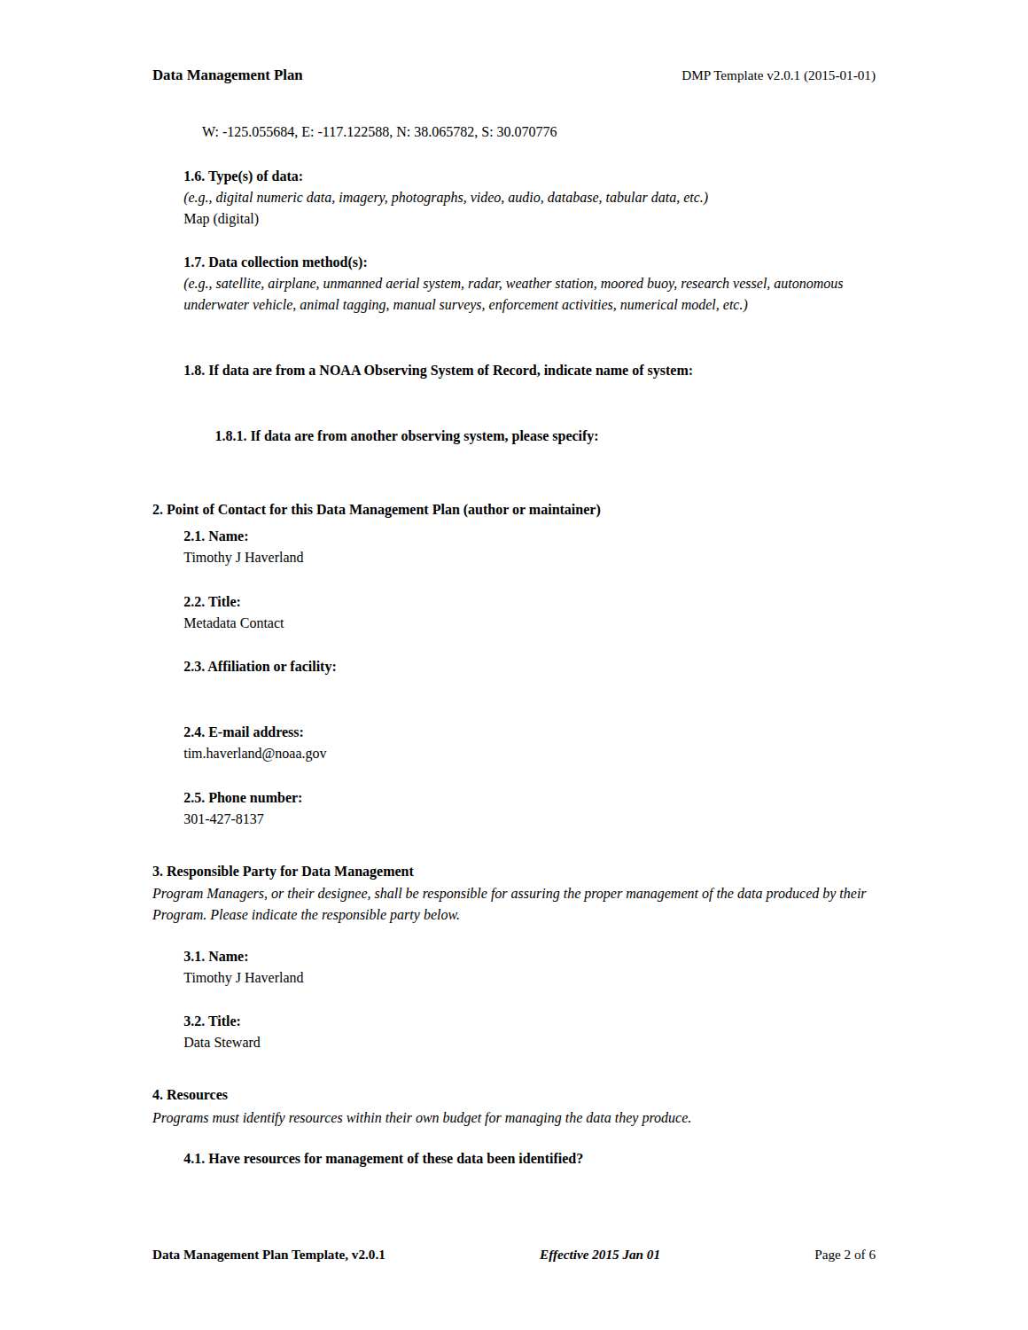Data Management Plan DMP Template v2.0.1 (2015-01-01)
W: -125.055684, E: -117.122588, N: 38.065782, S: 30.070776
1.6. Type(s) of data: (e.g., digital numeric data, imagery, photographs, video, audio, database, tabular data, etc.) Map (digital)
1.7. Data collection method(s): (e.g., satellite, airplane, unmanned aerial system, radar, weather station, moored buoy, research vessel, autonomous underwater vehicle, animal tagging, manual surveys, enforcement activities, numerical model, etc.)
1.8. If data are from a NOAA Observing System of Record, indicate name of system:
1.8.1. If data are from another observing system, please specify:
2. Point of Contact for this Data Management Plan (author or maintainer)
2.1. Name: Timothy J Haverland
2.2. Title: Metadata Contact
2.3. Affiliation or facility:
2.4. E-mail address: tim.haverland@noaa.gov
2.5. Phone number: 301-427-8137
3. Responsible Party for Data Management
Program Managers, or their designee, shall be responsible for assuring the proper management of the data produced by their Program. Please indicate the responsible party below.
3.1. Name: Timothy J Haverland
3.2. Title: Data Steward
4. Resources
Programs must identify resources within their own budget for managing the data they produce.
4.1. Have resources for management of these data been identified?
Data Management Plan Template, v2.0.1 Effective 2015 Jan 01 Page 2 of 6